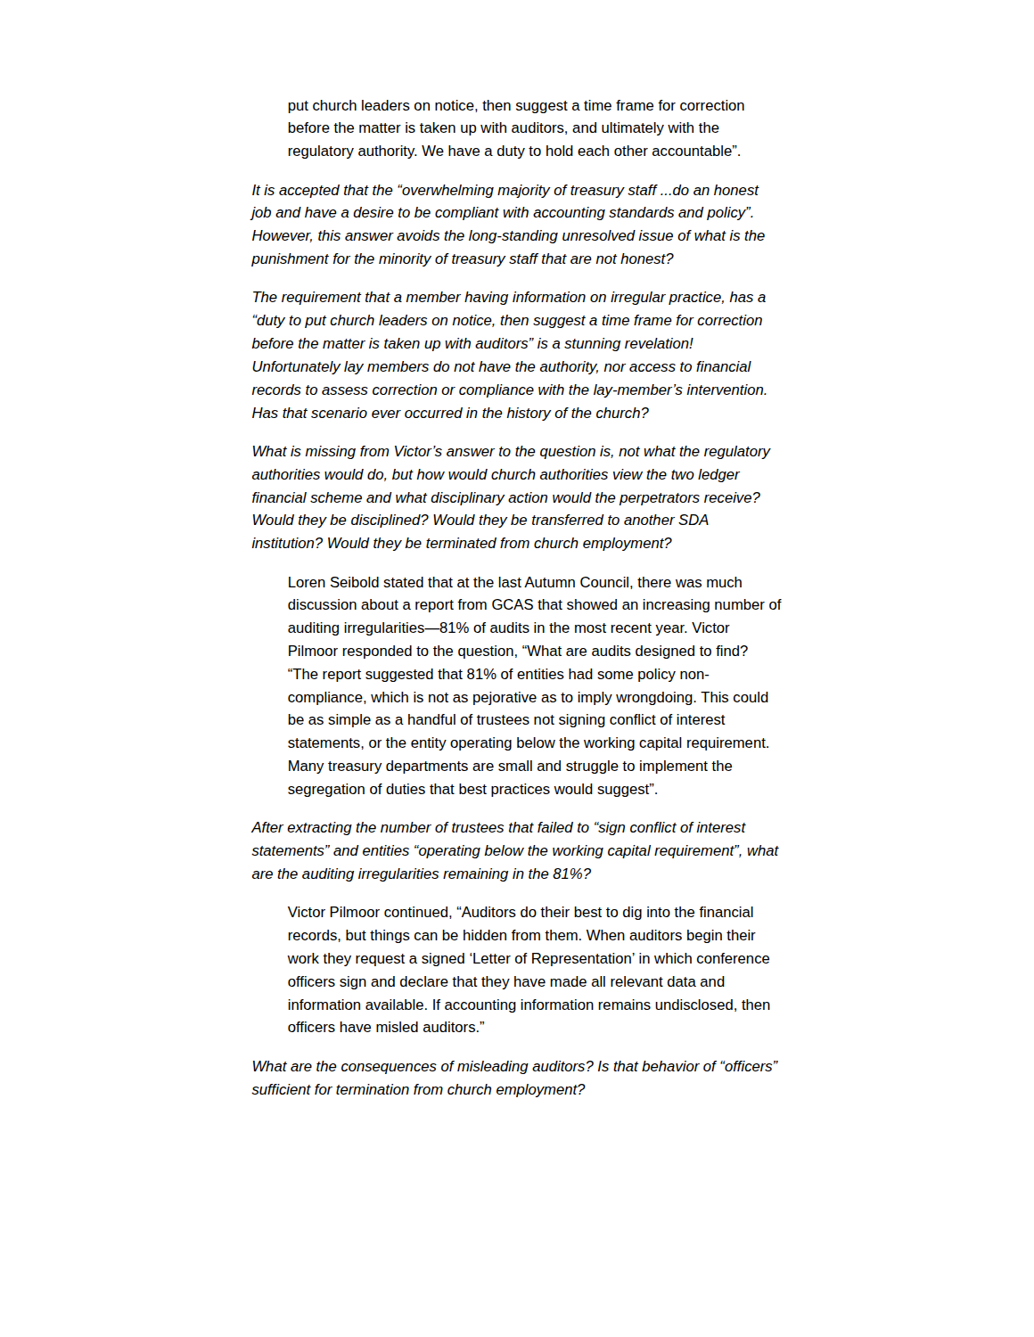put church leaders on notice, then suggest a time frame for correction before the matter is taken up with auditors, and ultimately with the regulatory authority. We have a duty to hold each other accountable”.
It is accepted that the “overwhelming majority of treasury staff ...do an honest job and have a desire to be compliant with accounting standards and policy”. However, this answer avoids the long-standing unresolved issue of what is the punishment for the minority of treasury staff that are not honest?
The requirement that a member having information on irregular practice, has a “duty to put church leaders on notice, then suggest a time frame for correction before the matter is taken up with auditors” is a stunning revelation! Unfortunately lay members do not have the authority, nor access to financial records to assess correction or compliance with the lay-member’s intervention. Has that scenario ever occurred in the history of the church?
What is missing from Victor’s answer to the question is, not what the regulatory authorities would do, but how would church authorities view the two ledger financial scheme and what disciplinary action would the perpetrators receive? Would they be disciplined? Would they be transferred to another SDA institution? Would they be terminated from church employment?
Loren Seibold stated that at the last Autumn Council, there was much discussion about a report from GCAS that showed an increasing number of auditing irregularities—81% of audits in the most recent year. Victor Pilmoor responded to the question, “What are audits designed to find? “The report suggested that 81% of entities had some policy non- compliance, which is not as pejorative as to imply wrongdoing. This could be as simple as a handful of trustees not signing conflict of interest statements, or the entity operating below the working capital requirement. Many treasury departments are small and struggle to implement the segregation of duties that best practices would suggest”.
After extracting the number of trustees that failed to “sign conflict of interest statements” and entities “operating below the working capital requirement”, what are the auditing irregularities remaining in the 81%?
Victor Pilmoor continued, “Auditors do their best to dig into the financial records, but things can be hidden from them. When auditors begin their work they request a signed ‘Letter of Representation’ in which conference officers sign and declare that they have made all relevant data and information available. If accounting information remains undisclosed, then officers have misled auditors.”
What are the consequences of misleading auditors? Is that behavior of “officers” sufficient for termination from church employment?